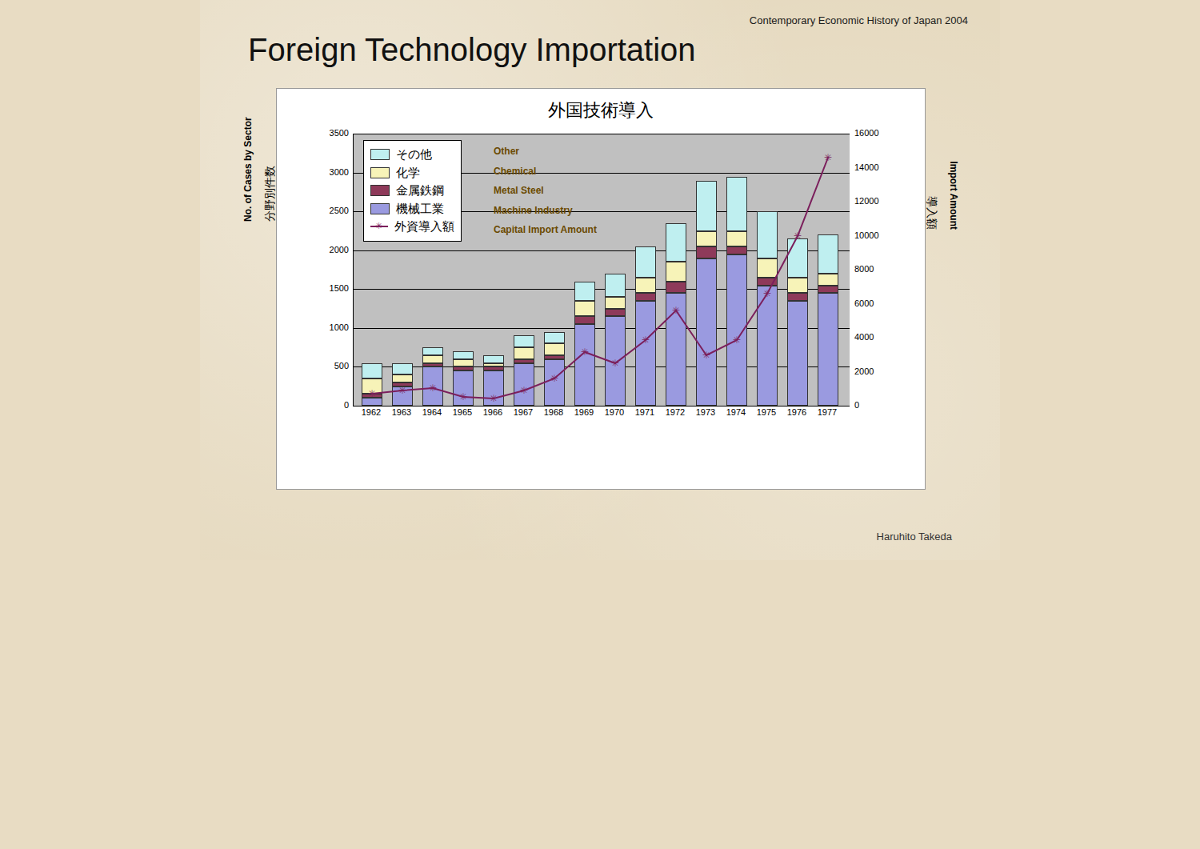Contemporary Economic History of Japan 2004
Foreign Technology Importation
外国技術導入
No. of Cases by Sector
分野別件数
Import Amount
導入額
3500
3000
2500
2000
1500
1000
500
0
16000
14000
12000
10000
8000
6000
4000
2000
0
✳ ✳ ✳ ✳ ✳ ✳ ✳ ✳ ✳ ✳ ✳ ✳ ✳ ✳ ✳ ✳
その他
化学
金属鉄鋼
機械工業
外資導入額
Other
Chemical
Metal Steel
Machine Industry
Capital Import Amount
1962
1963
1964
1965
1966
1967
1968
1969
1970
1971
1972
1973
1974
1975
1976
1977
Haruhito Takeda